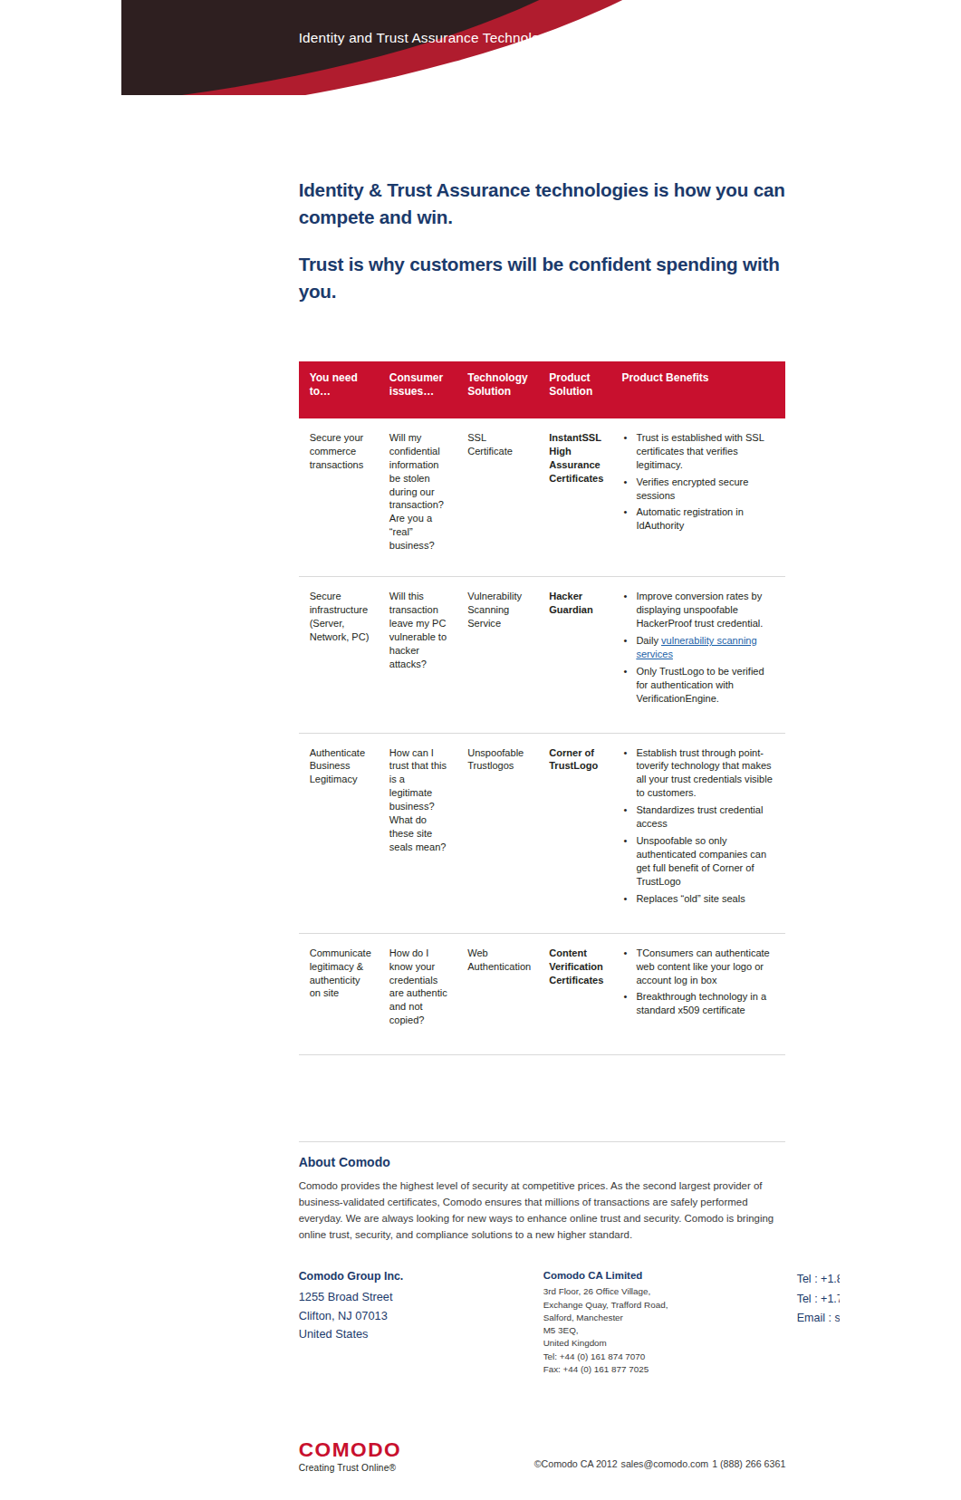Identity and Trust Assurance Technologies
Identity & Trust Assurance technologies is how you can compete and win. Trust is why customers will be confident spending with you.
| You need to… | Consumer issues… | Technology Solution | Product Solution | Product Benefits |
| --- | --- | --- | --- | --- |
| Secure your commerce transactions | Will my confidential information be stolen during our transaction? Are you a “real” business? | SSL Certificate | InstantSSL High Assurance Certificates | Trust is established with SSL certificates that verifies legitimacy. Verifies encrypted secure sessions Automatic registration in IdAuthority |
| Secure infrastructure (Server, Network, PC) | Will this transaction leave my PC vulnerable to hacker attacks? | Vulnerability Scanning Service | Hacker Guardian | Improve conversion rates by displaying unspoofable HackerProof trust credential. Daily vulnerability scanning services Only TrustLogo to be verified for authentication with VerificationEngine. |
| Authenticate Business Legitimacy | How can I trust that this is a legitimate business? What do these site seals mean? | Unspoofable Trustlogos | Corner of TrustLogo | Establish trust through point-toverify technology that makes all your trust credentials visible to customers. Standardizes trust credential access Unspoofable so only authenticated companies can get full benefit of Corner of TrustLogo Replaces “old” site seals |
| Communicate legitimacy & authenticity on site | How do I know your credentials are authentic and not copied? | Web Authentication | Content Verification Certificates | TConsumers can authenticate web content like your logo or account log in box Breakthrough technology in a standard x509 certificate |
About Comodo
Comodo provides the highest level of security at competitive prices. As the second largest provider of business-validated certificates, Comodo ensures that millions of transactions are safely performed everyday. We are always looking for new ways to enhance online trust and security. Comodo is bringing online trust, security, and compliance solutions to a new higher standard.
Comodo Group Inc.
1255 Broad Street
Clifton, NJ 07013
United States
Comodo CA Limited
3rd Floor, 26 Office Village,
Exchange Quay, Trafford Road,
Salford, Manchester
M5 3EQ,
United Kingdom
Tel: +44 (0) 161 874 7070
Fax: +44 (0) 161 877 7025
Tel : +1.888.266.6361
Tel : +1.703.581.6361
Email : sales@comodo.com
COMODO
Creating Trust Online®
©Comodo CA 2012 sales@comodo.com 1 (888) 266 6361